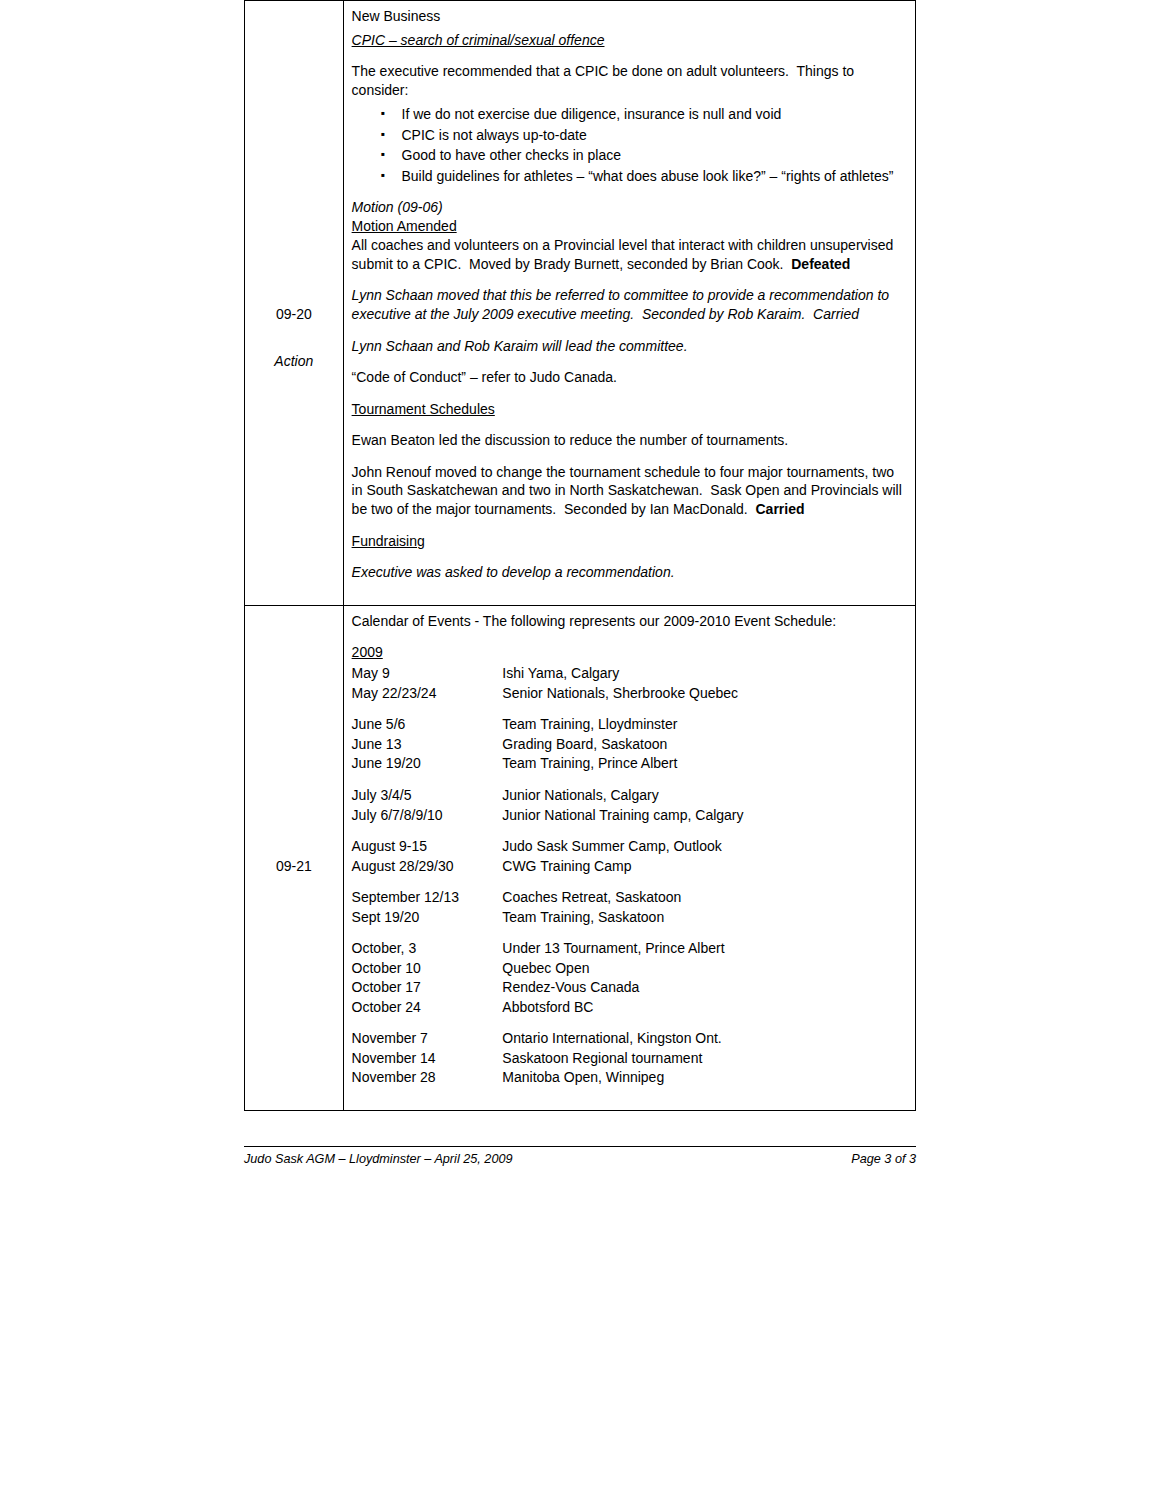| 09-20 Action | New Business CPIC – search of criminal/sexual offence The executive recommended that a CPIC be done on adult volunteers. Things to consider: If we do not exercise due diligence, insurance is null and void CPIC is not always up-to-date Good to have other checks in place Build guidelines for athletes – “what does abuse look like?” – “rights of athletes” Motion (09-06) Motion Amended All coaches and volunteers on a Provincial level that interact with children unsupervised submit to a CPIC. Moved by Brady Burnett, seconded by Brian Cook. Defeated Lynn Schaan moved that this be referred to committee to provide a recommendation to executive at the July 2009 executive meeting. Seconded by Rob Karaim. Carried Lynn Schaan and Rob Karaim will lead the committee. “Code of Conduct” – refer to Judo Canada. Tournament Schedules Ewan Beaton led the discussion to reduce the number of tournaments. John Renouf moved to change the tournament schedule to four major tournaments, two in South Saskatchewan and two in North Saskatchewan. Sask Open and Provincials will be two of the major tournaments. Seconded by Ian MacDonald. Carried Fundraising Executive was asked to develop a recommendation. |
| 09-21 | Calendar of Events - The following represents our 2009-2010 Event Schedule: 2009 / May 9 / Ishi Yama, Calgary / / May 22/23/24 / Senior Nationals, Sherbrooke Quebec / / June 5/6 / Team Training, Lloydminster / / June 13 / Grading Board, Saskatoon / / June 19/20 / Team Training, Prince Albert / / July 3/4/5 / Junior Nationals, Calgary / / July 6/7/8/9/10 / Junior National Training camp, Calgary / / August 9-15 / Judo Sask Summer Camp, Outlook / / August 28/29/30 / CWG Training Camp / / September 12/13 / Coaches Retreat, Saskatoon / / Sept 19/20 / Team Training, Saskatoon / / October, 3 / Under 13 Tournament, Prince Albert / / October 10 / Quebec Open / / October 17 / Rendez-Vous Canada / / October 24 / Abbotsford BC / / November 7 / Ontario International, Kingston Ont. / / November 14 / Saskatoon Regional tournament / / November 28 / Manitoba Open, Winnipeg / |
Judo Sask AGM – Lloydminster – April 25, 2009 Page 3 of 3